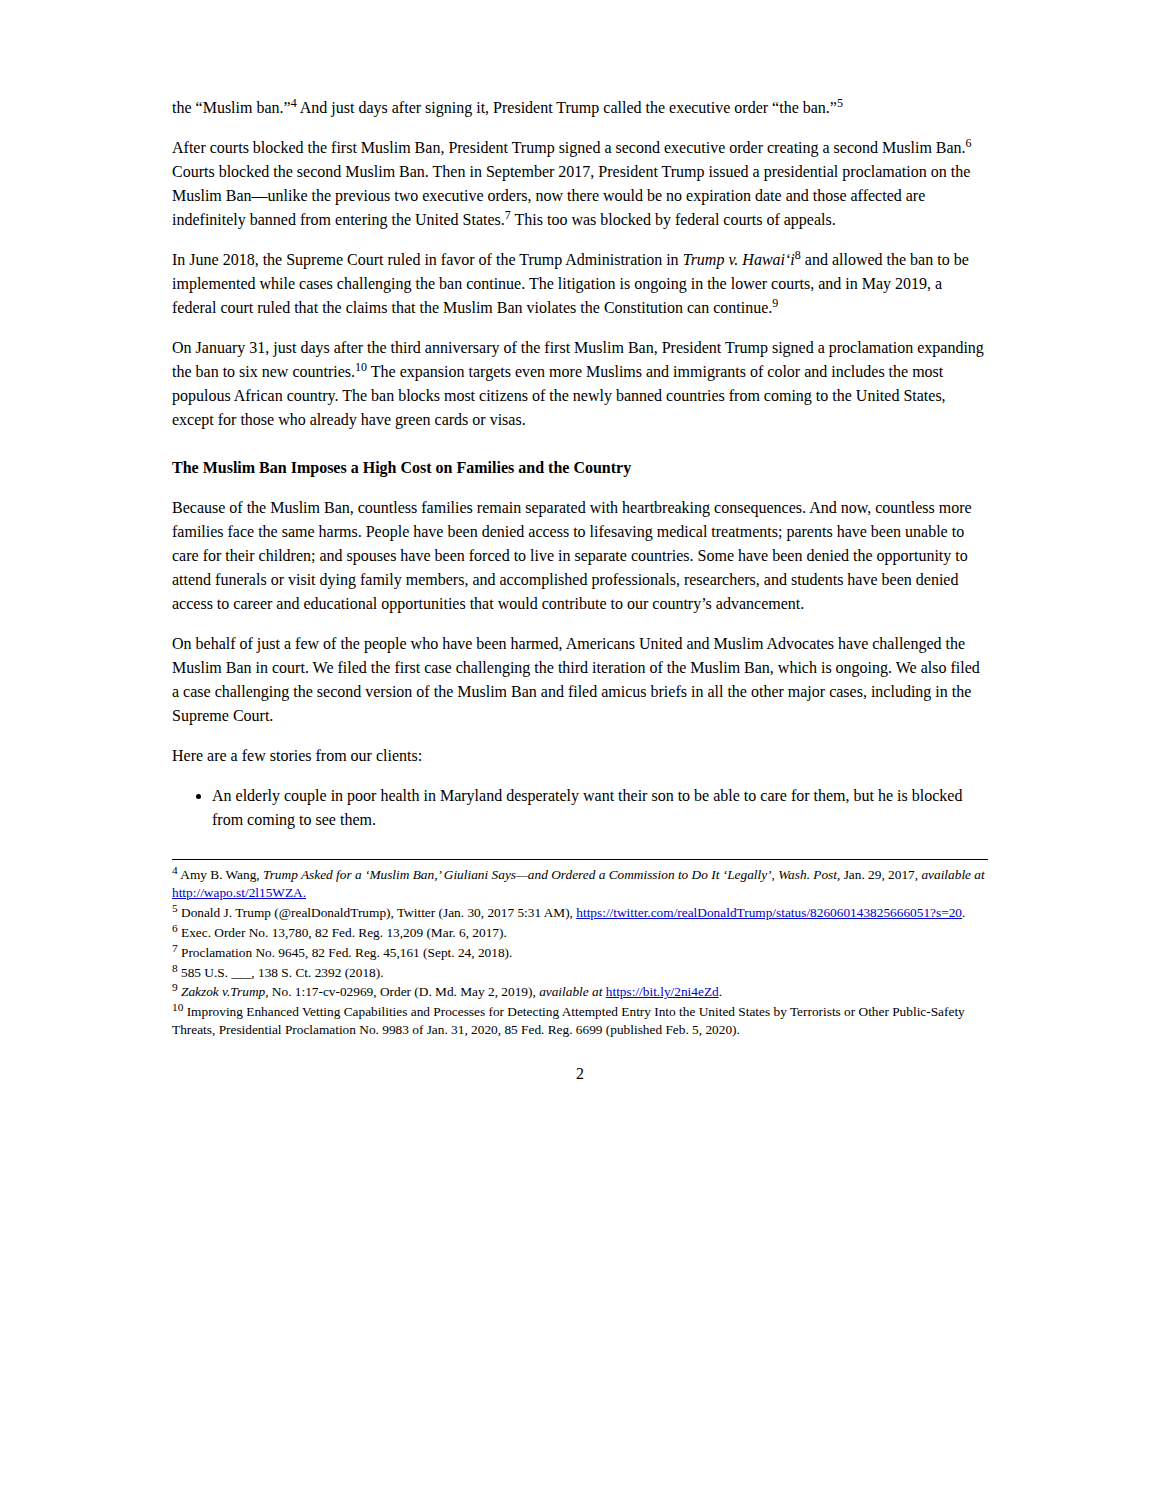the “Muslim ban.”4 And just days after signing it, President Trump called the executive order “the ban.”5
After courts blocked the first Muslim Ban, President Trump signed a second executive order creating a second Muslim Ban.6 Courts blocked the second Muslim Ban. Then in September 2017, President Trump issued a presidential proclamation on the Muslim Ban—unlike the previous two executive orders, now there would be no expiration date and those affected are indefinitely banned from entering the United States.7 This too was blocked by federal courts of appeals.
In June 2018, the Supreme Court ruled in favor of the Trump Administration in Trump v. Hawai‘i8 and allowed the ban to be implemented while cases challenging the ban continue. The litigation is ongoing in the lower courts, and in May 2019, a federal court ruled that the claims that the Muslim Ban violates the Constitution can continue.9
On January 31, just days after the third anniversary of the first Muslim Ban, President Trump signed a proclamation expanding the ban to six new countries.10 The expansion targets even more Muslims and immigrants of color and includes the most populous African country. The ban blocks most citizens of the newly banned countries from coming to the United States, except for those who already have green cards or visas.
The Muslim Ban Imposes a High Cost on Families and the Country
Because of the Muslim Ban, countless families remain separated with heartbreaking consequences. And now, countless more families face the same harms. People have been denied access to lifesaving medical treatments; parents have been unable to care for their children; and spouses have been forced to live in separate countries. Some have been denied the opportunity to attend funerals or visit dying family members, and accomplished professionals, researchers, and students have been denied access to career and educational opportunities that would contribute to our country’s advancement.
On behalf of just a few of the people who have been harmed, Americans United and Muslim Advocates have challenged the Muslim Ban in court. We filed the first case challenging the third iteration of the Muslim Ban, which is ongoing. We also filed a case challenging the second version of the Muslim Ban and filed amicus briefs in all the other major cases, including in the Supreme Court.
Here are a few stories from our clients:
An elderly couple in poor health in Maryland desperately want their son to be able to care for them, but he is blocked from coming to see them.
4 Amy B. Wang, Trump Asked for a ‘Muslim Ban,’ Giuliani Says—and Ordered a Commission to Do It ‘Legally’, Wash. Post, Jan. 29, 2017, available at http://wapo.st/2l15WZA.
5 Donald J. Trump (@realDonaldTrump), Twitter (Jan. 30, 2017 5:31 AM), https://twitter.com/realDonaldTrump/status/826060143825666051?s=20.
6 Exec. Order No. 13,780, 82 Fed. Reg. 13,209 (Mar. 6, 2017).
7 Proclamation No. 9645, 82 Fed. Reg. 45,161 (Sept. 24, 2018).
8 585 U.S. ___, 138 S. Ct. 2392 (2018).
9 Zakzok v.Trump, No. 1:17-cv-02969, Order (D. Md. May 2, 2019), available at https://bit.ly/2ni4eZd.
10 Improving Enhanced Vetting Capabilities and Processes for Detecting Attempted Entry Into the United States by Terrorists or Other Public-Safety Threats, Presidential Proclamation No. 9983 of Jan. 31, 2020, 85 Fed. Reg. 6699 (published Feb. 5, 2020).
2